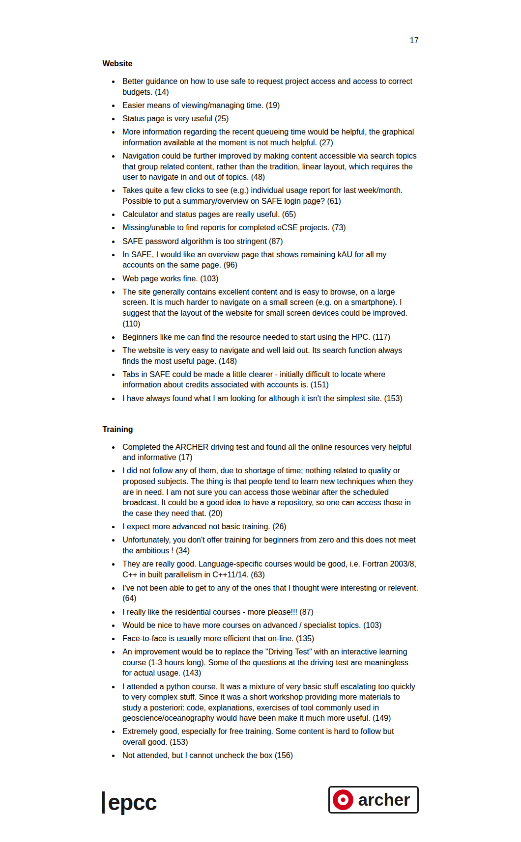17
Website
Better guidance on how to use safe to request project access and access to correct budgets. (14)
Easier means of viewing/managing time. (19)
Status page is very useful (25)
More information regarding the recent queueing time would be helpful, the graphical information available at the moment is not much helpful. (27)
Navigation could be further improved by making content accessible via search topics that group related content, rather than the tradition, linear layout, which requires the user to navigate in and out of topics. (48)
Takes quite a few clicks to see (e.g.) individual usage report for last week/month. Possible to put a summary/overview on SAFE login page? (61)
Calculator and status pages are really useful. (65)
Missing/unable to find reports for completed eCSE projects. (73)
SAFE password algorithm is too stringent (87)
In SAFE, I would like an overview page that shows remaining kAU for all my accounts on the same page. (96)
Web page works fine. (103)
The site generally contains excellent content and is easy to browse, on a large screen. It is much harder to navigate on a small screen (e.g. on a smartphone). I suggest that the layout of the website for small screen devices could be improved. (110)
Beginners like me can find the resource needed to start using the HPC. (117)
The website is very easy to navigate and well laid out. Its search function always finds the most useful page. (148)
Tabs in SAFE could be made a little clearer - initially difficult to locate where information about credits associated with accounts is. (151)
I have always found what I am looking for although it isn't the simplest site. (153)
Training
Completed the ARCHER driving test and found all the online resources very helpful and informative (17)
I did not follow any of them, due to shortage of time; nothing related to quality or proposed subjects. The thing is that people tend to learn new techniques when they are in need. I am not sure you can access those webinar after the scheduled broadcast. It could be a good idea to have a repository, so one can access those in the case they need that. (20)
I expect more advanced not basic training. (26)
Unfortunately, you don't offer training for beginners from zero and this does not meet the ambitious ! (34)
They are really good. Language-specific courses would be good, i.e. Fortran 2003/8, C++ in built parallelism in C++11/14. (63)
I've not been able to get to any of the ones that I thought were interesting or relevent. (64)
I really like the residential courses - more please!!! (87)
Would be nice to have more courses on advanced / specialist topics. (103)
Face-to-face is usually more efficient that on-line. (135)
An improvement would be to replace the "Driving Test" with an interactive learning course (1-3 hours long). Some of the questions at the driving test are meaningless for actual usage. (143)
I attended a python course. It was a mixture of very basic stuff escalating too quickly to very complex stuff. Since it was a short workshop providing more materials to study a posteriori: code, explanations, exercises of tool commonly used in geoscience/oceanography would have been make it much more useful. (149)
Extremely good, especially for free training. Some content is hard to follow but overall good. (153)
Not attended, but I cannot uncheck the box (156)
epcc
archer